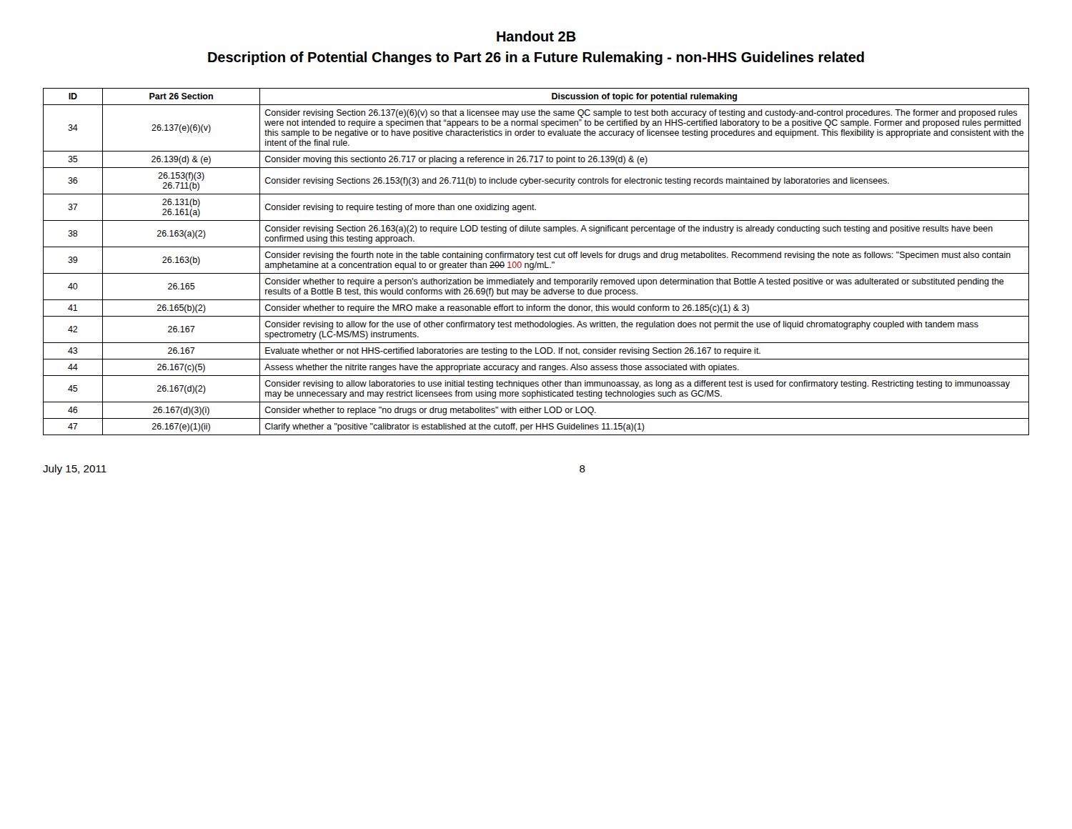Handout 2B
Description of Potential Changes to Part 26 in a Future Rulemaking - non-HHS Guidelines related
| ID | Part 26 Section | Discussion of topic for potential rulemaking |
| --- | --- | --- |
| 34 | 26.137(e)(6)(v) | Consider revising Section 26.137(e)(6)(v) so that a licensee may use the same QC sample to test both accuracy of testing and custody-and-control procedures. The former and proposed rules were not intended to require a specimen that “appears to be a normal specimen” to be certified by an HHS-certified laboratory to be a positive QC sample. Former and proposed rules permitted this sample to be negative or to have positive characteristics in order to evaluate the accuracy of licensee testing procedures and equipment. This flexibility is appropriate and consistent with the intent of the final rule. |
| 35 | 26.139(d) & (e) | Consider moving this sectionto 26.717 or placing a reference in 26.717 to point to 26.139(d) & (e) |
| 36 | 26.153(f)(3) 26.711(b) | Consider revising Sections 26.153(f)(3) and 26.711(b) to include cyber-security controls for electronic testing records maintained by laboratories and licensees. |
| 37 | 26.131(b) 26.161(a) | Consider revising to require testing of more than one oxidizing agent. |
| 38 | 26.163(a)(2) | Consider revising Section 26.163(a)(2) to require LOD testing of dilute samples. A significant percentage of the industry is already conducting such testing and positive results have been confirmed using this testing approach. |
| 39 | 26.163(b) | Consider revising the fourth note in the table containing confirmatory test cut off levels for drugs and drug metabolites. Recommend revising the note as follows: "Specimen must also contain amphetamine at a concentration equal to or greater than 200 100 ng/mL." |
| 40 | 26.165 | Consider whether to require a person's authorization be immediately and temporarily removed upon determination that Bottle A tested positive or was adulterated or substituted pending the results of a Bottle B test, this would conforms with 26.69(f) but may be adverse to due process. |
| 41 | 26.165(b)(2) | Consider whether to require the MRO make a reasonable effort to inform the donor, this would conform to 26.185(c)(1) & 3) |
| 42 | 26.167 | Consider revising to allow for the use of other confirmatory test methodologies. As written, the regulation does not permit the use of liquid chromatography coupled with tandem mass spectrometry (LC-MS/MS) instruments. |
| 43 | 26.167 | Evaluate whether or not HHS-certified laboratories are testing to the LOD. If not, consider revising Section 26.167 to require it. |
| 44 | 26.167(c)(5) | Assess whether the nitrite ranges have the appropriate accuracy and ranges. Also assess those associated with opiates. |
| 45 | 26.167(d)(2) | Consider revising to allow laboratories to use initial testing techniques other than immunoassay, as long as a different test is used for confirmatory testing. Restricting testing to immunoassay may be unnecessary and may restrict licensees from using more sophisticated testing technologies such as GC/MS. |
| 46 | 26.167(d)(3)(i) | Consider whether to replace "no drugs or drug metabolites" with either LOD or LOQ. |
| 47 | 26.167(e)(1)(ii) | Clarify whether a "positive "calibrator is established at the cutoff, per HHS Guidelines 11.15(a)(1) |
July 15, 2011
8